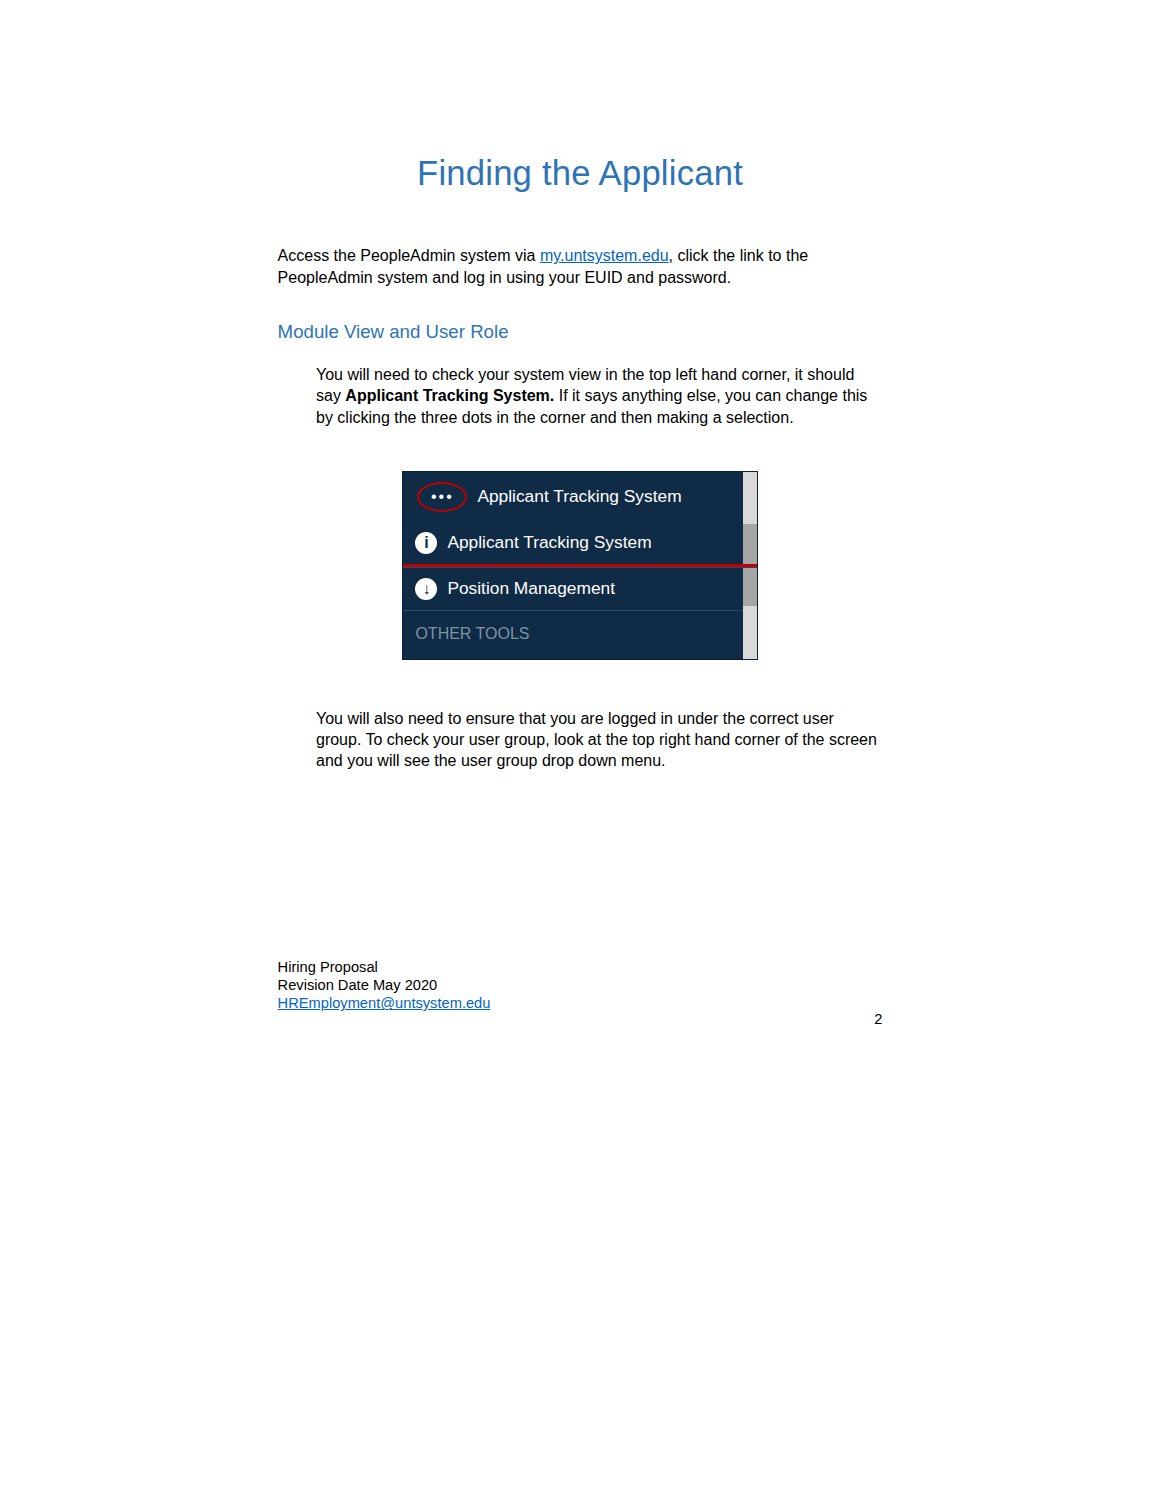Finding the Applicant
Access the PeopleAdmin system via my.untsystem.edu, click the link to the PeopleAdmin system and log in using your EUID and password.
Module View and User Role
You will need to check your system view in the top left hand corner, it should say Applicant Tracking System. If it says anything else, you can change this by clicking the three dots in the corner and then making a selection.
Applicant Tracking System
iApplicant Tracking System
↓Position Management
OTHER TOOLS
You will also need to ensure that you are logged in under the correct user group. To check your user group, look at the top right hand corner of the screen and you will see the user group drop down menu.
Hiring Proposal
Revision Date May 2020
HREmployment@untsystem.edu
2